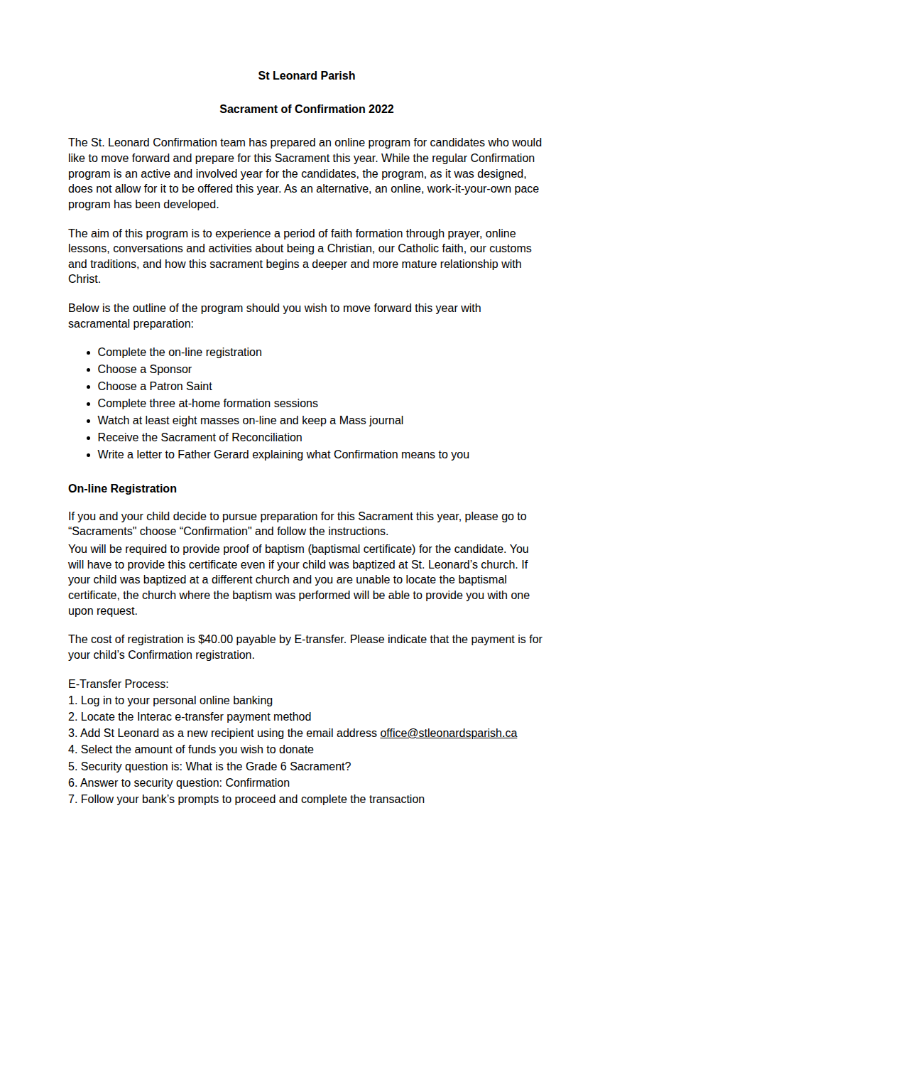St Leonard Parish
Sacrament of Confirmation 2022
The St. Leonard Confirmation team has prepared an online program for candidates who would like to move forward and prepare for this Sacrament this year. While the regular Confirmation program is an active and involved year for the candidates, the program, as it was designed, does not allow for it to be offered this year. As an alternative, an online, work-it-your-own pace program has been developed.
The aim of this program is to experience a period of faith formation through prayer, online lessons, conversations and activities about being a Christian, our Catholic faith, our customs and traditions, and how this sacrament begins a deeper and more mature relationship with Christ.
Below is the outline of the program should you wish to move forward this year with sacramental preparation:
Complete the on-line registration
Choose a Sponsor
Choose a Patron Saint
Complete three at-home formation sessions
Watch at least eight masses on-line and keep a Mass journal
Receive the Sacrament of Reconciliation
Write a letter to Father Gerard explaining what Confirmation means to you
On-line Registration
If you and your child decide to pursue preparation for this Sacrament this year, please go to “Sacraments" choose “Confirmation" and follow the instructions.
You will be required to provide proof of baptism (baptismal certificate) for the candidate. You will have to provide this certificate even if your child was baptized at St. Leonard’s church. If your child was baptized at a different church and you are unable to locate the baptismal certificate, the church where the baptism was performed will be able to provide you with one upon request.
The cost of registration is $40.00 payable by E-transfer. Please indicate that the payment is for your child’s Confirmation registration.
E-Transfer Process:
1. Log in to your personal online banking
2. Locate the Interac e-transfer payment method
3. Add St Leonard as a new recipient using the email address office@stleonardsparish.ca
4. Select the amount of funds you wish to donate
5. Security question is: What is the Grade 6 Sacrament?
6. Answer to security question: Confirmation
7. Follow your bank’s prompts to proceed and complete the transaction